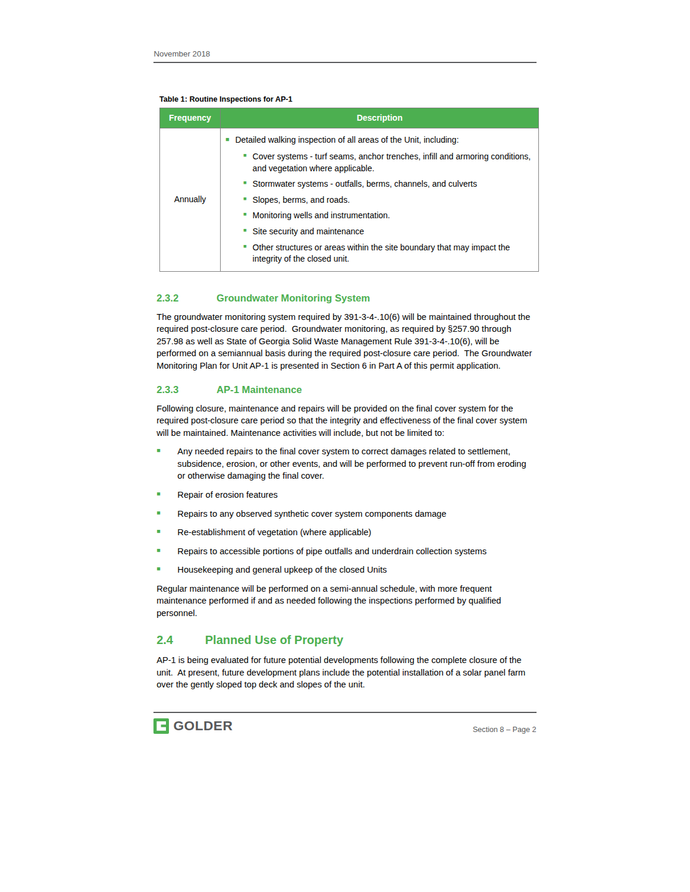November 2018
Table 1: Routine Inspections for AP-1
| Frequency | Description |
| --- | --- |
| Annually | ■ Detailed walking inspection of all areas of the Unit, including: ■ Cover systems - turf seams, anchor trenches, infill and armoring conditions, and vegetation where applicable. ■ Stormwater systems - outfalls, berms, channels, and culverts ■ Slopes, berms, and roads. ■ Monitoring wells and instrumentation. ■ Site security and maintenance ■ Other structures or areas within the site boundary that may impact the integrity of the closed unit. |
2.3.2 Groundwater Monitoring System
The groundwater monitoring system required by 391-3-4-.10(6) will be maintained throughout the required post-closure care period. Groundwater monitoring, as required by §257.90 through 257.98 as well as State of Georgia Solid Waste Management Rule 391-3-4-.10(6), will be performed on a semiannual basis during the required post-closure care period. The Groundwater Monitoring Plan for Unit AP-1 is presented in Section 6 in Part A of this permit application.
2.3.3 AP-1 Maintenance
Following closure, maintenance and repairs will be provided on the final cover system for the required post-closure care period so that the integrity and effectiveness of the final cover system will be maintained. Maintenance activities will include, but not be limited to:
■Any needed repairs to the final cover system to correct damages related to settlement, subsidence, erosion, or other events, and will be performed to prevent run-off from eroding or otherwise damaging the final cover.
■Repair of erosion features
■Repairs to any observed synthetic cover system components damage
■Re-establishment of vegetation (where applicable)
■Repairs to accessible portions of pipe outfalls and underdrain collection systems
■Housekeeping and general upkeep of the closed Units
Regular maintenance will be performed on a semi-annual schedule, with more frequent maintenance performed if and as needed following the inspections performed by qualified personnel.
2.4 Planned Use of Property
AP-1 is being evaluated for future potential developments following the complete closure of the unit. At present, future development plans include the potential installation of a solar panel farm over the gently sloped top deck and slopes of the unit.
GOLDER
Section 8 – Page 2